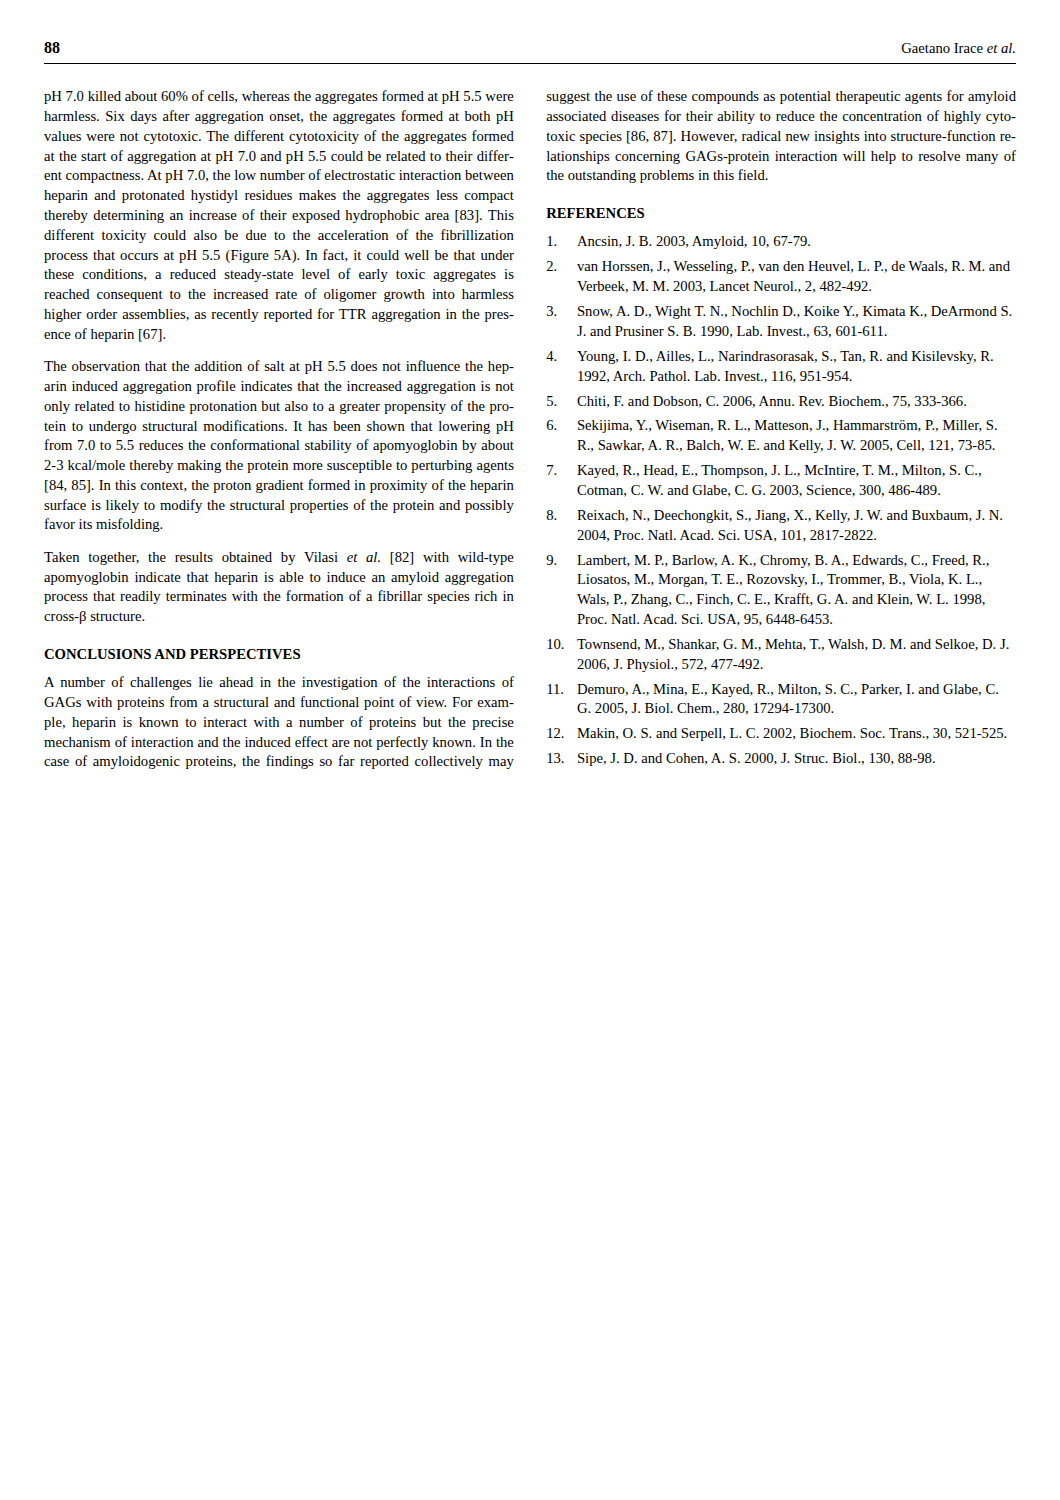88 Gaetano Irace et al.
pH 7.0 killed about 60% of cells, whereas the aggregates formed at pH 5.5 were harmless. Six days after aggregation onset, the aggregates formed at both pH values were not cytotoxic. The different cytotoxicity of the aggregates formed at the start of aggregation at pH 7.0 and pH 5.5 could be related to their different compactness. At pH 7.0, the low number of electrostatic interaction between heparin and protonated hystidyl residues makes the aggregates less compact thereby determining an increase of their exposed hydrophobic area [83]. This different toxicity could also be due to the acceleration of the fibrillization process that occurs at pH 5.5 (Figure 5A). In fact, it could well be that under these conditions, a reduced steady-state level of early toxic aggregates is reached consequent to the increased rate of oligomer growth into harmless higher order assemblies, as recently reported for TTR aggregation in the presence of heparin [67].
The observation that the addition of salt at pH 5.5 does not influence the heparin induced aggregation profile indicates that the increased aggregation is not only related to histidine protonation but also to a greater propensity of the protein to undergo structural modifications. It has been shown that lowering pH from 7.0 to 5.5 reduces the conformational stability of apomyoglobin by about 2-3 kcal/mole thereby making the protein more susceptible to perturbing agents [84, 85]. In this context, the proton gradient formed in proximity of the heparin surface is likely to modify the structural properties of the protein and possibly favor its misfolding.
Taken together, the results obtained by Vilasi et al. [82] with wild-type apomyoglobin indicate that heparin is able to induce an amyloid aggregation process that readily terminates with the formation of a fibrillar species rich in cross-β structure.
Conclusions and Perspectives
A number of challenges lie ahead in the investigation of the interactions of GAGs with proteins from a structural and functional point of view. For example, heparin is known to interact with a number of proteins but the precise mechanism of interaction and the induced effect are not perfectly known. In the case of amyloidogenic proteins, the findings so far reported collectively may suggest the use of these compounds as potential therapeutic agents for amyloid associated diseases for their ability to reduce the concentration of highly cytotoxic species [86, 87]. However, radical new insights into structure-function relationships concerning GAGs-protein interaction will help to resolve many of the outstanding problems in this field.
References
Ancsin, J. B. 2003, Amyloid, 10, 67-79.
van Horssen, J., Wesseling, P., van den Heuvel, L. P., de Waals, R. M. and Verbeek, M. M. 2003, Lancet Neurol., 2, 482-492.
Snow, A. D., Wight T. N., Nochlin D., Koike Y., Kimata K., DeArmond S. J. and Prusiner S. B. 1990, Lab. Invest., 63, 601-611.
Young, I. D., Ailles, L., Narindrasorasak, S., Tan, R. and Kisilevsky, R. 1992, Arch. Pathol. Lab. Invest., 116, 951-954.
Chiti, F. and Dobson, C. 2006, Annu. Rev. Biochem., 75, 333-366.
Sekijima, Y., Wiseman, R. L., Matteson, J., Hammarström, P., Miller, S. R., Sawkar, A. R., Balch, W. E. and Kelly, J. W. 2005, Cell, 121, 73-85.
Kayed, R., Head, E., Thompson, J. L., McIntire, T. M., Milton, S. C., Cotman, C. W. and Glabe, C. G. 2003, Science, 300, 486-489.
Reixach, N., Deechongkit, S., Jiang, X., Kelly, J. W. and Buxbaum, J. N. 2004, Proc. Natl. Acad. Sci. USA, 101, 2817-2822.
Lambert, M. P., Barlow, A. K., Chromy, B. A., Edwards, C., Freed, R., Liosatos, M., Morgan, T. E., Rozovsky, I., Trommer, B., Viola, K. L., Wals, P., Zhang, C., Finch, C. E., Krafft, G. A. and Klein, W. L. 1998, Proc. Natl. Acad. Sci. USA, 95, 6448-6453.
Townsend, M., Shankar, G. M., Mehta, T., Walsh, D. M. and Selkoe, D. J. 2006, J. Physiol., 572, 477-492.
Demuro, A., Mina, E., Kayed, R., Milton, S. C., Parker, I. and Glabe, C. G. 2005, J. Biol. Chem., 280, 17294-17300.
Makin, O. S. and Serpell, L. C. 2002, Biochem. Soc. Trans., 30, 521-525.
Sipe, J. D. and Cohen, A. S. 2000, J. Struc. Biol., 130, 88-98.